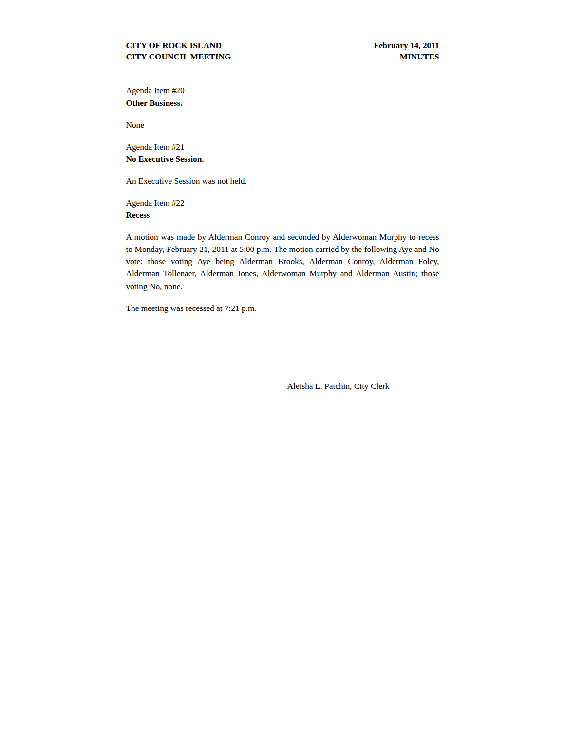| CITY OF ROCK ISLAND | February 14, 2011 |
| CITY COUNCIL MEETING | MINUTES |
Agenda Item #20
Other Business.
None
Agenda Item #21
No Executive Session.
An Executive Session was not held.
Agenda Item #22
Recess
A motion was made by Alderman Conroy and seconded by Alderwoman Murphy to recess to Monday, February 21, 2011 at 5:00 p.m. The motion carried by the following Aye and No vote: those voting Aye being Alderman Brooks, Alderman Conroy, Alderman Foley, Alderman Tollenaer, Alderman Jones, Alderwoman Murphy and Alderman Austin; those voting No, none.
The meeting was recessed at 7:21 p.m.
Aleisha L. Patchin, City Clerk